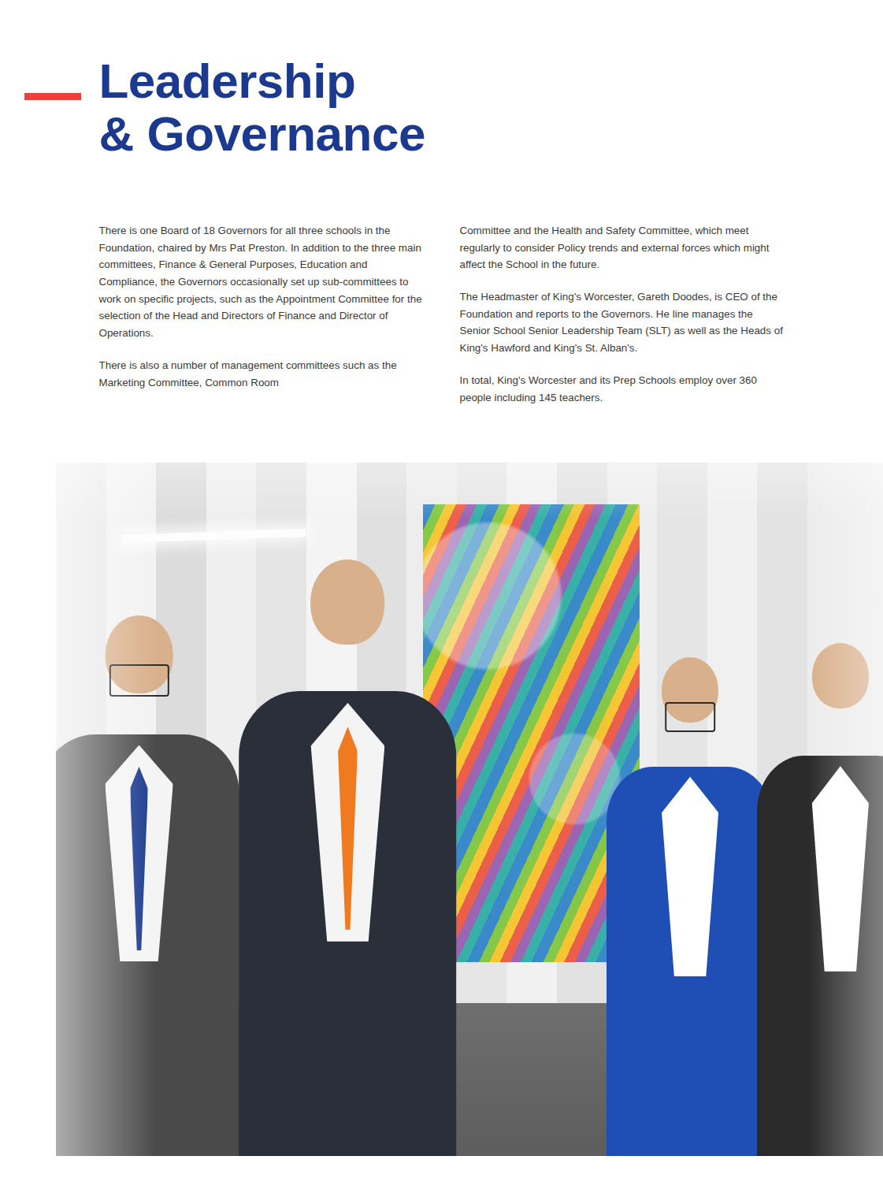Leadership& Governance
There is one Board of 18 Governors for all three schools in the Foundation, chaired by Mrs Pat Preston. In addition to the three main committees, Finance & General Purposes, Education and Compliance, the Governors occasionally set up sub-committees to work on specific projects, such as the Appointment Committee for the selection of the Head and Directors of Finance and Director of Operations.
There is also a number of management committees such as the Marketing Committee, Common Room
Committee and the Health and Safety Committee, which meet regularly to consider Policy trends and external forces which might affect the School in the future.
The Headmaster of King's Worcester, Gareth Doodes, is CEO of the Foundation and reports to the Governors. He line manages the Senior School Senior Leadership Team (SLT) as well as the Heads of King's Hawford and King's St. Alban's.
In total, King's Worcester and its Prep Schools employ over 360 people including 145 teachers.